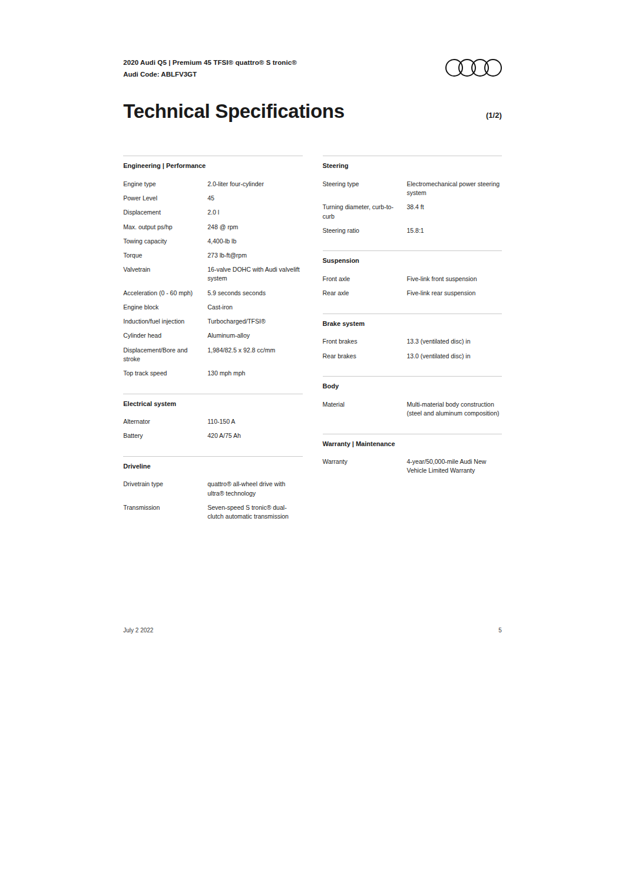2020 Audi Q5 | Premium 45 TFSI® quattro® S tronic®
Audi Code: ABLFV3GT
Technical Specifications
(1/2)
Engineering | Performance
| Engine type | 2.0-liter four-cylinder |
| Power Level | 45 |
| Displacement | 2.0 l |
| Max. output ps/hp | 248 @ rpm |
| Towing capacity | 4,400-lb lb |
| Torque | 273 lb-ft@rpm |
| Valvetrain | 16-valve DOHC with Audi valvelift system |
| Acceleration (0 - 60 mph) | 5.9 seconds seconds |
| Engine block | Cast-iron |
| Induction/fuel injection | Turbocharged/TFSI® |
| Cylinder head | Aluminum-alloy |
| Displacement/Bore and stroke | 1,984/82.5 x 92.8 cc/mm |
| Top track speed | 130 mph mph |
Electrical system
| Alternator | 110-150 A |
| Battery | 420 A/75 Ah |
Driveline
| Drivetrain type | quattro® all-wheel drive with ultra® technology |
| Transmission | Seven-speed S tronic® dual-clutch automatic transmission |
Steering
| Steering type | Electromechanical power steering system |
| Turning diameter, curb-to-curb | 38.4 ft |
| Steering ratio | 15.8:1 |
Suspension
| Front axle | Five-link front suspension |
| Rear axle | Five-link rear suspension |
Brake system
| Front brakes | 13.3 (ventilated disc) in |
| Rear brakes | 13.0 (ventilated disc) in |
Body
| Material | Multi-material body construction (steel and aluminum composition) |
Warranty | Maintenance
| Warranty | 4-year/50,000-mile Audi New Vehicle Limited Warranty |
July 2 2022
5